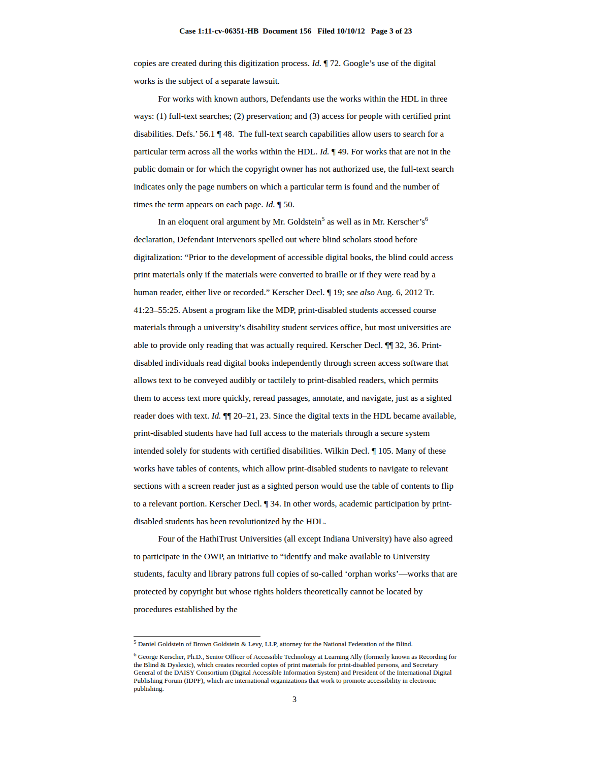Case 1:11-cv-06351-HB Document 156 Filed 10/10/12 Page 3 of 23
copies are created during this digitization process. Id. ¶ 72. Google’s use of the digital works is the subject of a separate lawsuit.
For works with known authors, Defendants use the works within the HDL in three ways: (1) full-text searches; (2) preservation; and (3) access for people with certified print disabilities. Defs.’ 56.1 ¶ 48. The full-text search capabilities allow users to search for a particular term across all the works within the HDL. Id. ¶ 49. For works that are not in the public domain or for which the copyright owner has not authorized use, the full-text search indicates only the page numbers on which a particular term is found and the number of times the term appears on each page. Id. ¶ 50.
In an eloquent oral argument by Mr. Goldstein5 as well as in Mr. Kerscher’s6 declaration, Defendant Intervenors spelled out where blind scholars stood before digitalization: “Prior to the development of accessible digital books, the blind could access print materials only if the materials were converted to braille or if they were read by a human reader, either live or recorded.” Kerscher Decl. ¶ 19; see also Aug. 6, 2012 Tr. 41:23–55:25. Absent a program like the MDP, print-disabled students accessed course materials through a university’s disability student services office, but most universities are able to provide only reading that was actually required. Kerscher Decl. ¶¶ 32, 36. Print-disabled individuals read digital books independently through screen access software that allows text to be conveyed audibly or tactilely to print-disabled readers, which permits them to access text more quickly, reread passages, annotate, and navigate, just as a sighted reader does with text. Id. ¶¶ 20–21, 23. Since the digital texts in the HDL became available, print-disabled students have had full access to the materials through a secure system intended solely for students with certified disabilities. Wilkin Decl. ¶ 105. Many of these works have tables of contents, which allow print-disabled students to navigate to relevant sections with a screen reader just as a sighted person would use the table of contents to flip to a relevant portion. Kerscher Decl. ¶ 34. In other words, academic participation by print-disabled students has been revolutionized by the HDL.
Four of the HathiTrust Universities (all except Indiana University) have also agreed to participate in the OWP, an initiative to “identify and make available to University students, faculty and library patrons full copies of so-called ‘orphan works’—works that are protected by copyright but whose rights holders theoretically cannot be located by procedures established by the
5 Daniel Goldstein of Brown Goldstein & Levy, LLP, attorney for the National Federation of the Blind.
6 George Kerscher, Ph.D., Senior Officer of Accessible Technology at Learning Ally (formerly known as Recording for the Blind & Dyslexic), which creates recorded copies of print materials for print-disabled persons, and Secretary General of the DAISY Consortium (Digital Accessible Information System) and President of the International Digital Publishing Forum (IDPF), which are international organizations that work to promote accessibility in electronic publishing.
3